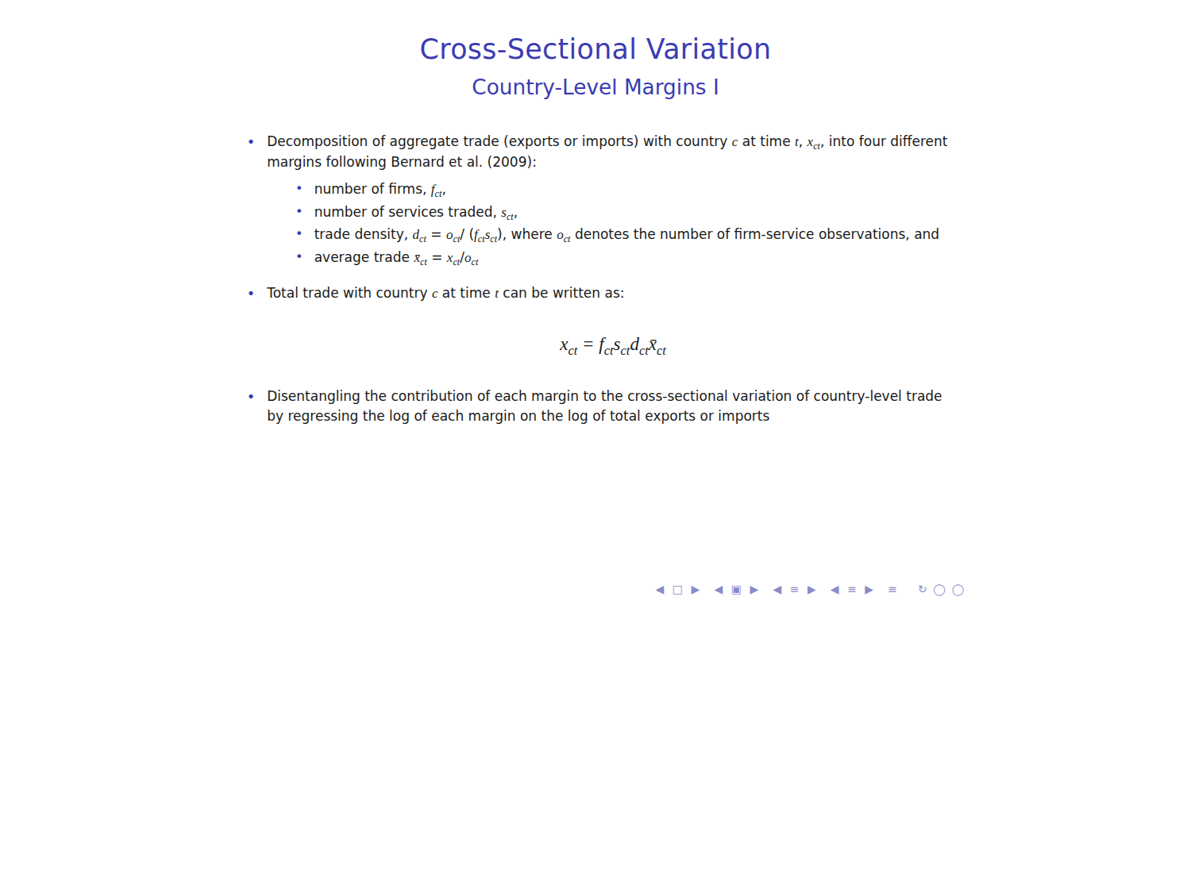Cross-Sectional Variation
Country-Level Margins I
Decomposition of aggregate trade (exports or imports) with country c at time t, xct, into four different margins following Bernard et al. (2009):
number of firms, fct,
number of services traded, sct,
trade density, dct = oct/ (fctsct), where oct denotes the number of firm-service observations, and
average trade x̄ct = xct/oct
Total trade with country c at time t can be written as:
xct = fctsctdctx̄ct
Disentangling the contribution of each margin to the cross-sectional variation of country-level trade by regressing the log of each margin on the log of total exports or imports
◀ □ ▶ ◀ ▣ ▶ ◀ ≡ ▶ ◀ ≡ ▶ ≡ ↻ ◯ ◯